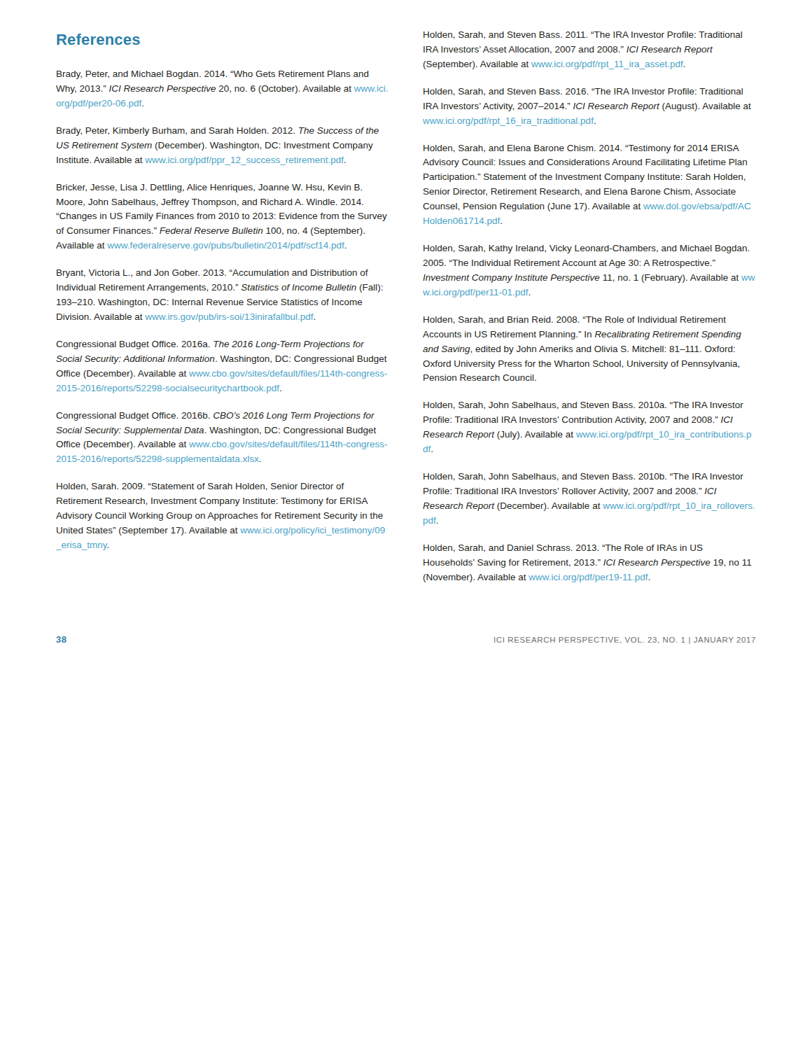References
Brady, Peter, and Michael Bogdan. 2014. “Who Gets Retirement Plans and Why, 2013.” ICI Research Perspective 20, no. 6 (October). Available at www.ici.org/pdf/per20-06.pdf.
Brady, Peter, Kimberly Burham, and Sarah Holden. 2012. The Success of the US Retirement System (December). Washington, DC: Investment Company Institute. Available at www.ici.org/pdf/ppr_12_success_retirement.pdf.
Bricker, Jesse, Lisa J. Dettling, Alice Henriques, Joanne W. Hsu, Kevin B. Moore, John Sabelhaus, Jeffrey Thompson, and Richard A. Windle. 2014. “Changes in US Family Finances from 2010 to 2013: Evidence from the Survey of Consumer Finances.” Federal Reserve Bulletin 100, no. 4 (September). Available at www.federalreserve.gov/pubs/bulletin/2014/pdf/scf14.pdf.
Bryant, Victoria L., and Jon Gober. 2013. “Accumulation and Distribution of Individual Retirement Arrangements, 2010.” Statistics of Income Bulletin (Fall): 193–210. Washington, DC: Internal Revenue Service Statistics of Income Division. Available at www.irs.gov/pub/irs-soi/13inirafallbul.pdf.
Congressional Budget Office. 2016a. The 2016 Long-Term Projections for Social Security: Additional Information. Washington, DC: Congressional Budget Office (December). Available at www.cbo.gov/sites/default/files/114th-congress-2015-2016/reports/52298-socialsecuritychartbook.pdf.
Congressional Budget Office. 2016b. CBO’s 2016 Long Term Projections for Social Security: Supplemental Data. Washington, DC: Congressional Budget Office (December). Available at www.cbo.gov/sites/default/files/114th-congress-2015-2016/reports/52298-supplementaldata.xlsx.
Holden, Sarah. 2009. “Statement of Sarah Holden, Senior Director of Retirement Research, Investment Company Institute: Testimony for ERISA Advisory Council Working Group on Approaches for Retirement Security in the United States” (September 17). Available at www.ici.org/policy/ici_testimony/09_erisa_tmny.
Holden, Sarah, and Steven Bass. 2011. “The IRA Investor Profile: Traditional IRA Investors’ Asset Allocation, 2007 and 2008.” ICI Research Report (September). Available at www.ici.org/pdf/rpt_11_ira_asset.pdf.
Holden, Sarah, and Steven Bass. 2016. “The IRA Investor Profile: Traditional IRA Investors’ Activity, 2007–2014.” ICI Research Report (August). Available at www.ici.org/pdf/rpt_16_ira_traditional.pdf.
Holden, Sarah, and Elena Barone Chism. 2014. “Testimony for 2014 ERISA Advisory Council: Issues and Considerations Around Facilitating Lifetime Plan Participation.” Statement of the Investment Company Institute: Sarah Holden, Senior Director, Retirement Research, and Elena Barone Chism, Associate Counsel, Pension Regulation (June 17). Available at www.dol.gov/ebsa/pdf/ACHolden061714.pdf.
Holden, Sarah, Kathy Ireland, Vicky Leonard-Chambers, and Michael Bogdan. 2005. “The Individual Retirement Account at Age 30: A Retrospective.” Investment Company Institute Perspective 11, no. 1 (February). Available at www.ici.org/pdf/per11-01.pdf.
Holden, Sarah, and Brian Reid. 2008. “The Role of Individual Retirement Accounts in US Retirement Planning.” In Recalibrating Retirement Spending and Saving, edited by John Ameriks and Olivia S. Mitchell: 81–111. Oxford: Oxford University Press for the Wharton School, University of Pennsylvania, Pension Research Council.
Holden, Sarah, John Sabelhaus, and Steven Bass. 2010a. “The IRA Investor Profile: Traditional IRA Investors’ Contribution Activity, 2007 and 2008.” ICI Research Report (July). Available at www.ici.org/pdf/rpt_10_ira_contributions.pdf.
Holden, Sarah, John Sabelhaus, and Steven Bass. 2010b. “The IRA Investor Profile: Traditional IRA Investors’ Rollover Activity, 2007 and 2008.” ICI Research Report (December). Available at www.ici.org/pdf/rpt_10_ira_rollovers.pdf.
Holden, Sarah, and Daniel Schrass. 2013. “The Role of IRAs in US Households’ Saving for Retirement, 2013.” ICI Research Perspective 19, no 11 (November). Available at www.ici.org/pdf/per19-11.pdf.
38
ICI RESEARCH PERSPECTIVE, VOL. 23, NO. 1 | JANUARY 2017